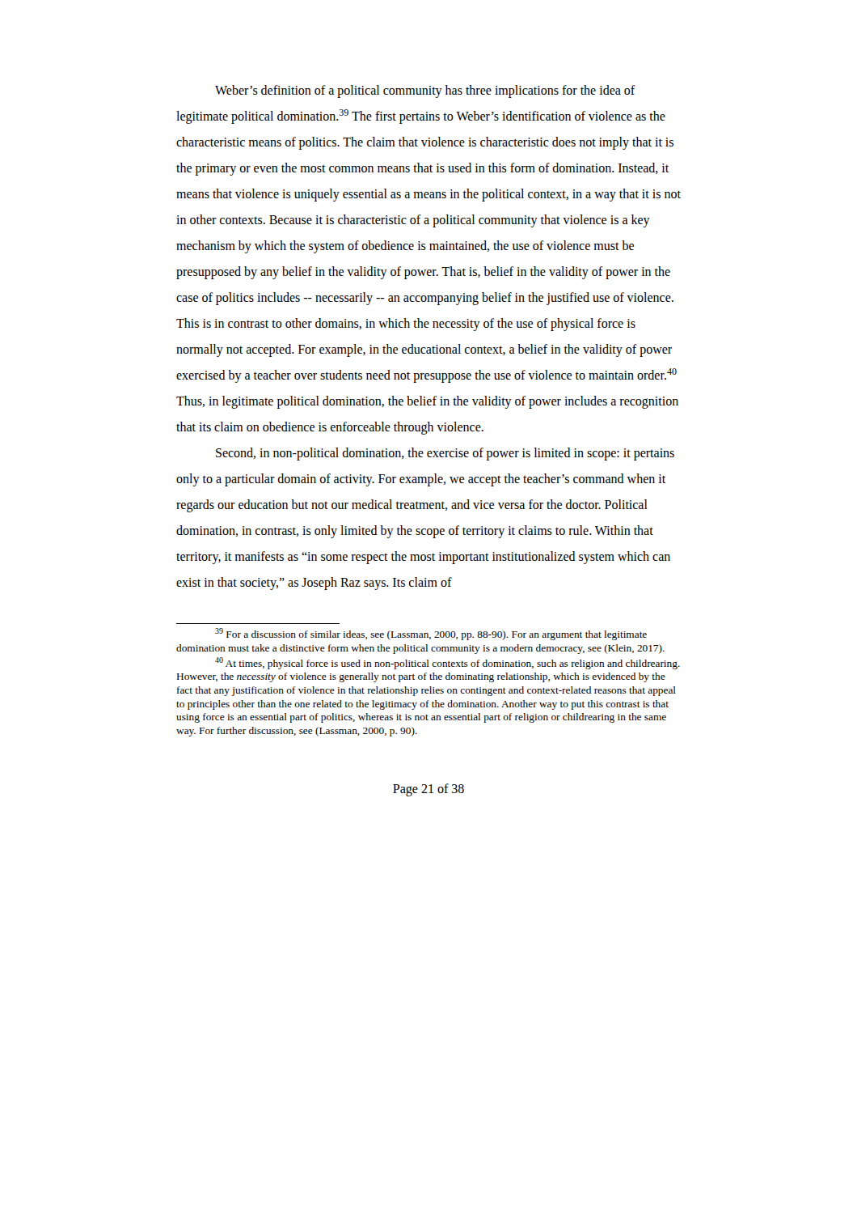Weber’s definition of a political community has three implications for the idea of legitimate political domination.39 The first pertains to Weber’s identification of violence as the characteristic means of politics. The claim that violence is characteristic does not imply that it is the primary or even the most common means that is used in this form of domination. Instead, it means that violence is uniquely essential as a means in the political context, in a way that it is not in other contexts. Because it is characteristic of a political community that violence is a key mechanism by which the system of obedience is maintained, the use of violence must be presupposed by any belief in the validity of power. That is, belief in the validity of power in the case of politics includes -- necessarily -- an accompanying belief in the justified use of violence. This is in contrast to other domains, in which the necessity of the use of physical force is normally not accepted. For example, in the educational context, a belief in the validity of power exercised by a teacher over students need not presuppose the use of violence to maintain order.40 Thus, in legitimate political domination, the belief in the validity of power includes a recognition that its claim on obedience is enforceable through violence.
Second, in non-political domination, the exercise of power is limited in scope: it pertains only to a particular domain of activity. For example, we accept the teacher’s command when it regards our education but not our medical treatment, and vice versa for the doctor. Political domination, in contrast, is only limited by the scope of territory it claims to rule. Within that territory, it manifests as “in some respect the most important institutionalized system which can exist in that society,” as Joseph Raz says. Its claim of
39 For a discussion of similar ideas, see (Lassman, 2000, pp. 88-90). For an argument that legitimate domination must take a distinctive form when the political community is a modern democracy, see (Klein, 2017).
40 At times, physical force is used in non-political contexts of domination, such as religion and childrearing. However, the necessity of violence is generally not part of the dominating relationship, which is evidenced by the fact that any justification of violence in that relationship relies on contingent and context-related reasons that appeal to principles other than the one related to the legitimacy of the domination. Another way to put this contrast is that using force is an essential part of politics, whereas it is not an essential part of religion or childrearing in the same way. For further discussion, see (Lassman, 2000, p. 90).
Page 21 of 38